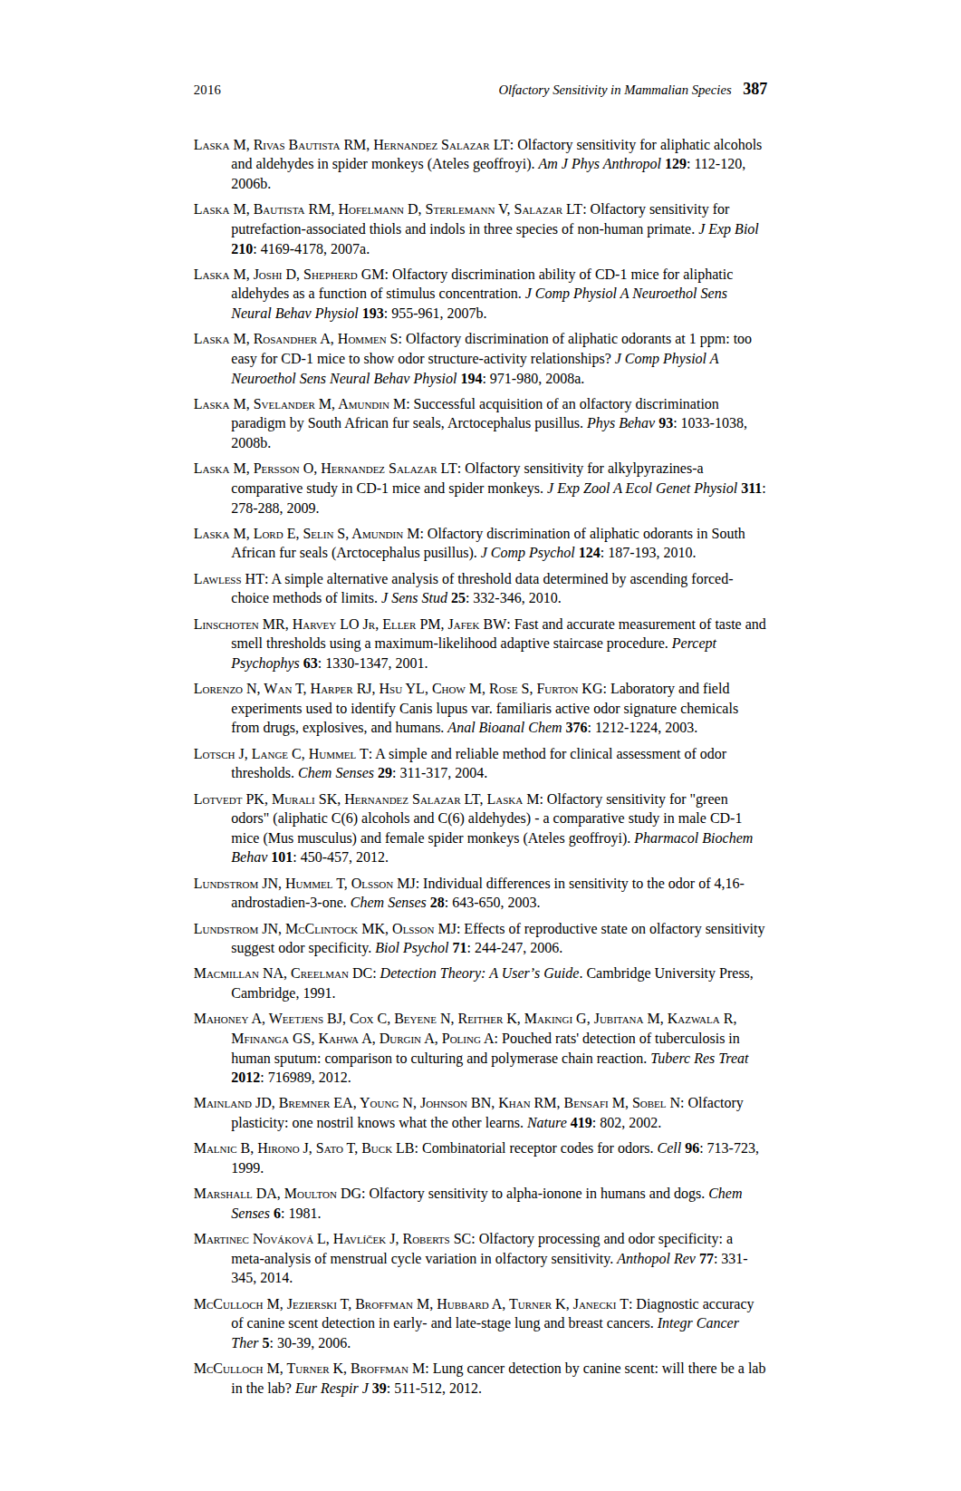2016
Olfactory Sensitivity in Mammalian Species 387
Laska M, Rivas Bautista RM, Hernandez Salazar LT: Olfactory sensitivity for aliphatic alcohols and aldehydes in spider monkeys (Ateles geoffroyi). Am J Phys Anthropol 129: 112-120, 2006b.
Laska M, Bautista RM, Hofelmann D, Sterlemann V, Salazar LT: Olfactory sensitivity for putrefaction-associated thiols and indols in three species of non-human primate. J Exp Biol 210: 4169-4178, 2007a.
Laska M, Joshi D, Shepherd GM: Olfactory discrimination ability of CD-1 mice for aliphatic aldehydes as a function of stimulus concentration. J Comp Physiol A Neuroethol Sens Neural Behav Physiol 193: 955-961, 2007b.
Laska M, Rosandher A, Hommen S: Olfactory discrimination of aliphatic odorants at 1 ppm: too easy for CD-1 mice to show odor structure-activity relationships? J Comp Physiol A Neuroethol Sens Neural Behav Physiol 194: 971-980, 2008a.
Laska M, Svelander M, Amundin M: Successful acquisition of an olfactory discrimination paradigm by South African fur seals, Arctocephalus pusillus. Phys Behav 93: 1033-1038, 2008b.
Laska M, Persson O, Hernandez Salazar LT: Olfactory sensitivity for alkylpyrazines-a comparative study in CD-1 mice and spider monkeys. J Exp Zool A Ecol Genet Physiol 311: 278-288, 2009.
Laska M, Lord E, Selin S, Amundin M: Olfactory discrimination of aliphatic odorants in South African fur seals (Arctocephalus pusillus). J Comp Psychol 124: 187-193, 2010.
Lawless HT: A simple alternative analysis of threshold data determined by ascending forced-choice methods of limits. J Sens Stud 25: 332-346, 2010.
Linschoten MR, Harvey LO Jr, Eller PM, Jafek BW: Fast and accurate measurement of taste and smell thresholds using a maximum-likelihood adaptive staircase procedure. Percept Psychophys 63: 1330-1347, 2001.
Lorenzo N, Wan T, Harper RJ, Hsu YL, Chow M, Rose S, Furton KG: Laboratory and field experiments used to identify Canis lupus var. familiaris active odor signature chemicals from drugs, explosives, and humans. Anal Bioanal Chem 376: 1212-1224, 2003.
Lotsch J, Lange C, Hummel T: A simple and reliable method for clinical assessment of odor thresholds. Chem Senses 29: 311-317, 2004.
Lotvedt PK, Murali SK, Hernandez Salazar LT, Laska M: Olfactory sensitivity for "green odors" (aliphatic C(6) alcohols and C(6) aldehydes) - a comparative study in male CD-1 mice (Mus musculus) and female spider monkeys (Ateles geoffroyi). Pharmacol Biochem Behav 101: 450-457, 2012.
Lundstrom JN, Hummel T, Olsson MJ: Individual differences in sensitivity to the odor of 4,16-androstadien-3-one. Chem Senses 28: 643-650, 2003.
Lundstrom JN, Mc Clintock MK, Olsson MJ: Effects of reproductive state on olfactory sensitivity suggest odor specificity. Biol Psychol 71: 244-247, 2006.
Macmillan NA, Creelman DC: Detection Theory: A Userʼs Guide. Cambridge University Press, Cambridge, 1991.
Mahoney A, Weetjens BJ, Cox C, Beyene N, Reither K, Makingi G, Jubitana M, Kazwala R, Mfinanga GS, Kahwa A, Durgin A, Poling A: Pouched rats' detection of tuberculosis in human sputum: comparison to culturing and polymerase chain reaction. Tuberc Res Treat 2012: 716989, 2012.
Mainland JD, Bremner EA, Young N, Johnson BN, Khan RM, Bensafi M, Sobel N: Olfactory plasticity: one nostril knows what the other learns. Nature 419: 802, 2002.
Malnic B, Hirono J, Sato T, Buck LB: Combinatorial receptor codes for odors. Cell 96: 713-723, 1999.
Marshall DA, Moulton DG: Olfactory sensitivity to alpha-ionone in humans and dogs. Chem Senses 6: 1981.
Martinec Nováková L, Havlíček J, Roberts SC: Olfactory processing and odor specificity: a meta-analysis of menstrual cycle variation in olfactory sensitivity. Anthopol Rev 77: 331-345, 2014.
Mc Culloch M, Jezierski T, Broffman M, Hubbard A, Turner K, Janecki T: Diagnostic accuracy of canine scent detection in early- and late-stage lung and breast cancers. Integr Cancer Ther 5: 30-39, 2006.
Mc Culloch M, Turner K, Broffman M: Lung cancer detection by canine scent: will there be a lab in the lab? Eur Respir J 39: 511-512, 2012.